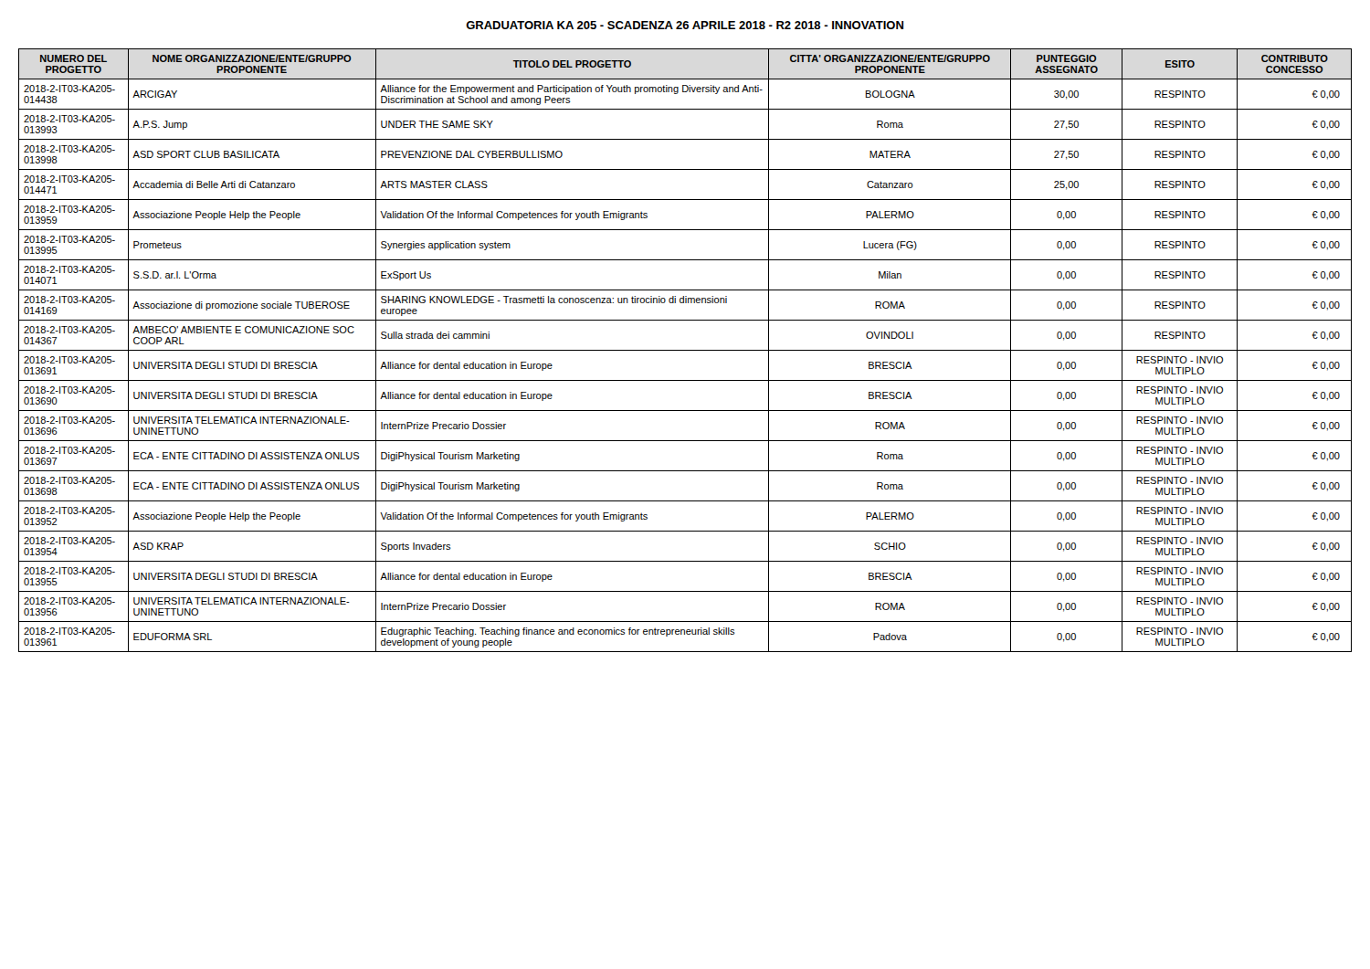GRADUATORIA KA 205 - SCADENZA 26 APRILE 2018 - R2 2018 - INNOVATION
| NUMERO DEL PROGETTO | NOME ORGANIZZAZIONE/ENTE/GRUPPO PROPONENTE | TITOLO DEL PROGETTO | CITTA' ORGANIZZAZIONE/ENTE/GRUPPO PROPONENTE | PUNTEGGIO ASSEGNATO | ESITO | CONTRIBUTO CONCESSO |
| --- | --- | --- | --- | --- | --- | --- |
| 2018-2-IT03-KA205-014438 | ARCIGAY | Alliance for the Empowerment and Participation of Youth promoting Diversity and Anti-Discrimination at School and among Peers | BOLOGNA | 30,00 | RESPINTO | € 0,00 |
| 2018-2-IT03-KA205-013993 | A.P.S. Jump | UNDER THE SAME SKY | Roma | 27,50 | RESPINTO | € 0,00 |
| 2018-2-IT03-KA205-013998 | ASD SPORT CLUB BASILICATA | PREVENZIONE DAL CYBERBULLISMO | MATERA | 27,50 | RESPINTO | € 0,00 |
| 2018-2-IT03-KA205-014471 | Accademia di Belle Arti di Catanzaro | ARTS MASTER CLASS | Catanzaro | 25,00 | RESPINTO | € 0,00 |
| 2018-2-IT03-KA205-013959 | Associazione People Help the People | Validation Of the Informal Competences for youth Emigrants | PALERMO | 0,00 | RESPINTO | € 0,00 |
| 2018-2-IT03-KA205-013995 | Prometeus | Synergies application system | Lucera (FG) | 0,00 | RESPINTO | € 0,00 |
| 2018-2-IT03-KA205-014071 | S.S.D. ar.l. L'Orma | ExSport Us | Milan | 0,00 | RESPINTO | € 0,00 |
| 2018-2-IT03-KA205-014169 | Associazione di promozione sociale TUBEROSE | SHARING KNOWLEDGE - Trasmetti la conoscenza: un tirocinio di dimensioni europee | ROMA | 0,00 | RESPINTO | € 0,00 |
| 2018-2-IT03-KA205-014367 | AMBECO' AMBIENTE E COMUNICAZIONE SOC COOP ARL | Sulla strada dei cammini | OVINDOLI | 0,00 | RESPINTO | € 0,00 |
| 2018-2-IT03-KA205-013691 | UNIVERSITA DEGLI STUDI DI BRESCIA | Alliance for dental education in Europe | BRESCIA | 0,00 | RESPINTO - INVIO MULTIPLO | € 0,00 |
| 2018-2-IT03-KA205-013690 | UNIVERSITA DEGLI STUDI DI BRESCIA | Alliance for dental education in Europe | BRESCIA | 0,00 | RESPINTO - INVIO MULTIPLO | € 0,00 |
| 2018-2-IT03-KA205-013696 | UNIVERSITA TELEMATICA INTERNAZIONALE-UNINETTUNO | InternPrize Precario Dossier | ROMA | 0,00 | RESPINTO - INVIO MULTIPLO | € 0,00 |
| 2018-2-IT03-KA205-013697 | ECA - ENTE CITTADINO DI ASSISTENZA ONLUS | DigiPhysical Tourism Marketing | Roma | 0,00 | RESPINTO - INVIO MULTIPLO | € 0,00 |
| 2018-2-IT03-KA205-013698 | ECA - ENTE CITTADINO DI ASSISTENZA ONLUS | DigiPhysical Tourism Marketing | Roma | 0,00 | RESPINTO - INVIO MULTIPLO | € 0,00 |
| 2018-2-IT03-KA205-013952 | Associazione People Help the People | Validation Of the Informal Competences for youth Emigrants | PALERMO | 0,00 | RESPINTO - INVIO MULTIPLO | € 0,00 |
| 2018-2-IT03-KA205-013954 | ASD KRAP | Sports Invaders | SCHIO | 0,00 | RESPINTO - INVIO MULTIPLO | € 0,00 |
| 2018-2-IT03-KA205-013955 | UNIVERSITA DEGLI STUDI DI BRESCIA | Alliance for dental education in Europe | BRESCIA | 0,00 | RESPINTO - INVIO MULTIPLO | € 0,00 |
| 2018-2-IT03-KA205-013956 | UNIVERSITA TELEMATICA INTERNAZIONALE-UNINETTUNO | InternPrize Precario Dossier | ROMA | 0,00 | RESPINTO - INVIO MULTIPLO | € 0,00 |
| 2018-2-IT03-KA205-013961 | EDUFORMA SRL | Edugraphic Teaching. Teaching finance and economics for entrepreneurial skills development of young people | Padova | 0,00 | RESPINTO - INVIO MULTIPLO | € 0,00 |